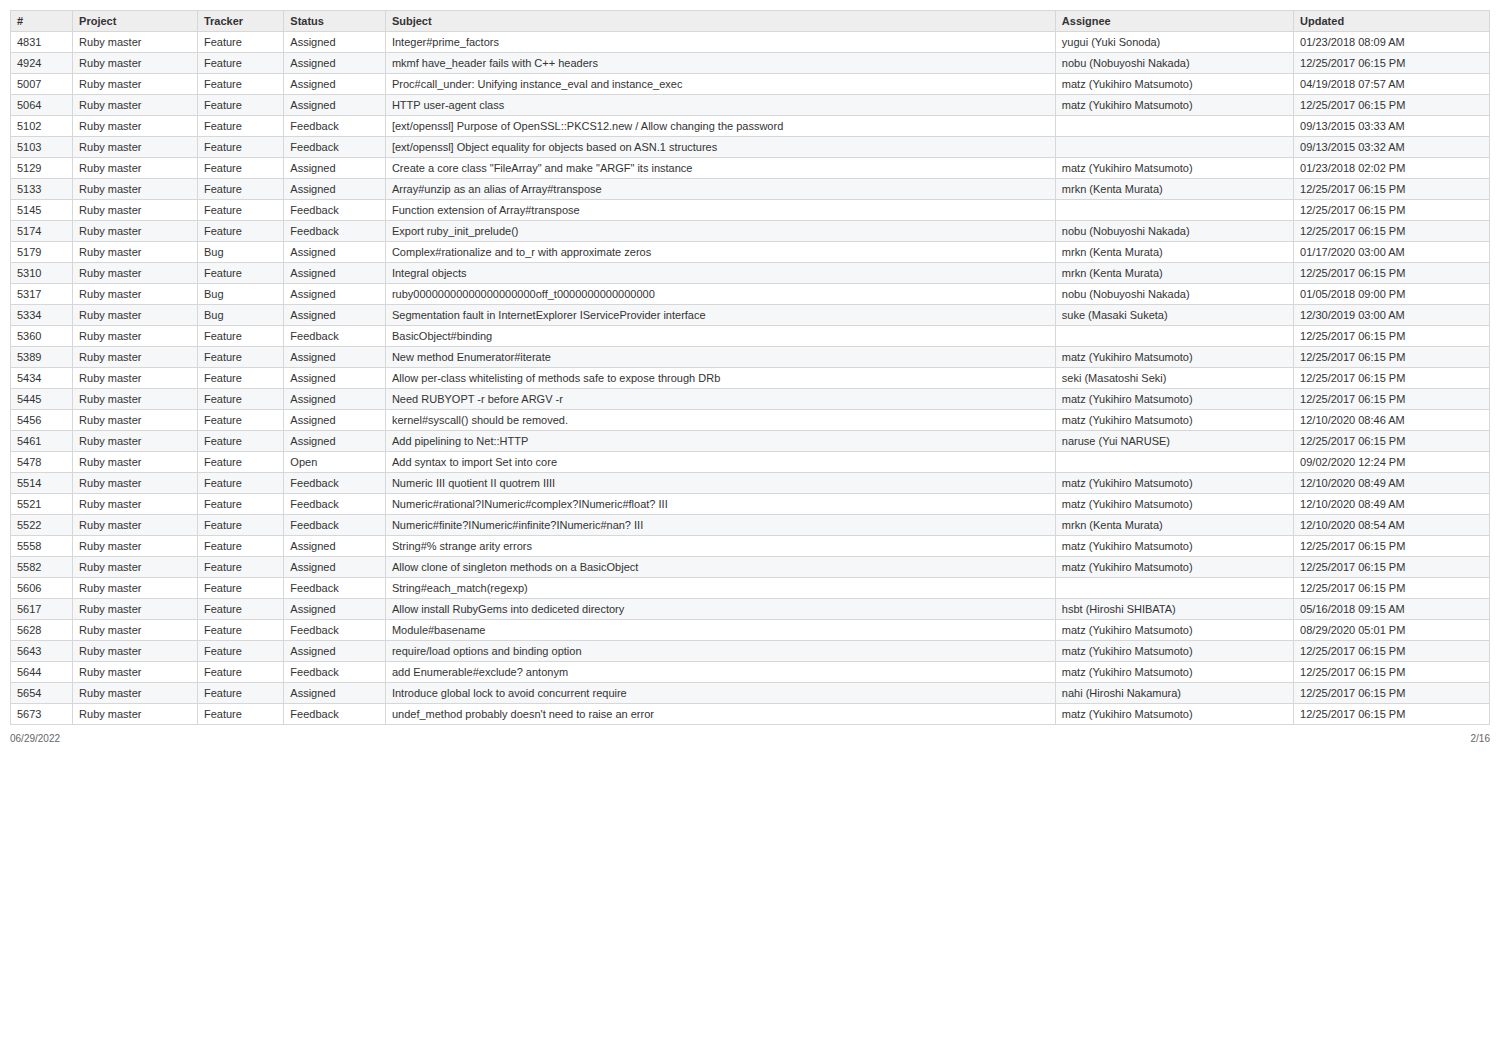| # | Project | Tracker | Status | Subject | Assignee | Updated |
| --- | --- | --- | --- | --- | --- | --- |
| 4831 | Ruby master | Feature | Assigned | Integer#prime_factors | yugui (Yuki Sonoda) | 01/23/2018 08:09 AM |
| 4924 | Ruby master | Feature | Assigned | mkmf have_header fails with C++ headers | nobu (Nobuyoshi Nakada) | 12/25/2017 06:15 PM |
| 5007 | Ruby master | Feature | Assigned | Proc#call_under: Unifying instance_eval and instance_exec | matz (Yukihiro Matsumoto) | 04/19/2018 07:57 AM |
| 5064 | Ruby master | Feature | Assigned | HTTP user-agent class | matz (Yukihiro Matsumoto) | 12/25/2017 06:15 PM |
| 5102 | Ruby master | Feature | Feedback | [ext/openssl] Purpose of OpenSSL::PKCS12.new / Allow changing the password | | 09/13/2015 03:33 AM |
| 5103 | Ruby master | Feature | Feedback | [ext/openssl] Object equality for objects based on ASN.1 structures | | 09/13/2015 03:32 AM |
| 5129 | Ruby master | Feature | Assigned | Create a core class "FileArray" and make "ARGF" its instance | matz (Yukihiro Matsumoto) | 01/23/2018 02:02 PM |
| 5133 | Ruby master | Feature | Assigned | Array#unzip as an alias of Array#transpose | mrkn (Kenta Murata) | 12/25/2017 06:15 PM |
| 5145 | Ruby master | Feature | Feedback | Function extension of Array#transpose | | 12/25/2017 06:15 PM |
| 5174 | Ruby master | Feature | Feedback | Export ruby_init_prelude() | nobu (Nobuyoshi Nakada) | 12/25/2017 06:15 PM |
| 5179 | Ruby master | Bug | Assigned | Complex#rationalize and to_r with approximate zeros | mrkn (Kenta Murata) | 01/17/2020 03:00 AM |
| 5310 | Ruby master | Feature | Assigned | Integral objects | mrkn (Kenta Murata) | 12/25/2017 06:15 PM |
| 5317 | Ruby master | Bug | Assigned | ruby00000000000000000000off_t0000000000000000 | nobu (Nobuyoshi Nakada) | 01/05/2018 09:00 PM |
| 5334 | Ruby master | Bug | Assigned | Segmentation fault in InternetExplorer IServiceProvider interface | suke (Masaki Suketa) | 12/30/2019 03:00 AM |
| 5360 | Ruby master | Feature | Feedback | BasicObject#binding | | 12/25/2017 06:15 PM |
| 5389 | Ruby master | Feature | Assigned | New method Enumerator#iterate | matz (Yukihiro Matsumoto) | 12/25/2017 06:15 PM |
| 5434 | Ruby master | Feature | Assigned | Allow per-class whitelisting of methods safe to expose through DRb | seki (Masatoshi Seki) | 12/25/2017 06:15 PM |
| 5445 | Ruby master | Feature | Assigned | Need RUBYOPT -r before ARGV -r | matz (Yukihiro Matsumoto) | 12/25/2017 06:15 PM |
| 5456 | Ruby master | Feature | Assigned | kernel#syscall() should be removed. | matz (Yukihiro Matsumoto) | 12/10/2020 08:46 AM |
| 5461 | Ruby master | Feature | Assigned | Add pipelining to Net::HTTP | naruse (Yui NARUSE) | 12/25/2017 06:15 PM |
| 5478 | Ruby master | Feature | Open | Add syntax to import Set into core | | 09/02/2020 12:24 PM |
| 5514 | Ruby master | Feature | Feedback | Numeric III quotient II quotrem IIII | matz (Yukihiro Matsumoto) | 12/10/2020 08:49 AM |
| 5521 | Ruby master | Feature | Feedback | Numeric#rational? I Numeric#complex? I Numeric#float? III | matz (Yukihiro Matsumoto) | 12/10/2020 08:49 AM |
| 5522 | Ruby master | Feature | Feedback | Numeric#finite? I Numeric#infinite? I Numeric#nan? III | mrkn (Kenta Murata) | 12/10/2020 08:54 AM |
| 5558 | Ruby master | Feature | Assigned | String#% strange arity errors | matz (Yukihiro Matsumoto) | 12/25/2017 06:15 PM |
| 5582 | Ruby master | Feature | Assigned | Allow clone of singleton methods on a BasicObject | matz (Yukihiro Matsumoto) | 12/25/2017 06:15 PM |
| 5606 | Ruby master | Feature | Feedback | String#each_match(regexp) | | 12/25/2017 06:15 PM |
| 5617 | Ruby master | Feature | Assigned | Allow install RubyGems into dediceted directory | hsbt (Hiroshi SHIBATA) | 05/16/2018 09:15 AM |
| 5628 | Ruby master | Feature | Feedback | Module#basename | matz (Yukihiro Matsumoto) | 08/29/2020 05:01 PM |
| 5643 | Ruby master | Feature | Assigned | require/load options and binding option | matz (Yukihiro Matsumoto) | 12/25/2017 06:15 PM |
| 5644 | Ruby master | Feature | Feedback | add Enumerable#exclude? antonym | matz (Yukihiro Matsumoto) | 12/25/2017 06:15 PM |
| 5654 | Ruby master | Feature | Assigned | Introduce global lock to avoid concurrent require | nahi (Hiroshi Nakamura) | 12/25/2017 06:15 PM |
| 5673 | Ruby master | Feature | Feedback | undef_method probably doesn't need to raise an error | matz (Yukihiro Matsumoto) | 12/25/2017 06:15 PM |
06/29/2022 2/16